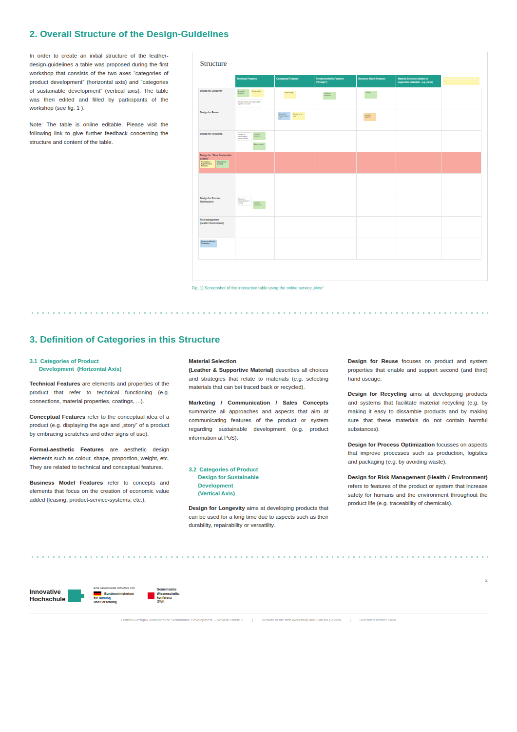2. Overall Structure of the Design-Guidelines
In order to create an initial structure of the leather-design-guidelines a table was proposed during the first workshop that consists of the two axes “categories of product development” (horizontal axis) and “categories of sustainable development” (vertical axis). The table was then edited and filled by participants of the workshop (see fig. 1 ).
Note: The table is online editable. Please visit the following link to give further feedback concerning the structure and content of the table.
Structure
| | Technical Features | Conceptual Features | Formal-aesthetic Features (“Design”) | Business Model Features | Material Selection (leather & supportive materials - e.g. yarns) | Marketing / Communication / Sales Concepts |
| --- | --- | --- | --- | --- | --- | --- |
| Design for Longevity | Design for durability Repair-ability Design leather with repair-ability against cut, seam | Story telling | Timeless aesthetics | leasing | | |
| Design for Reuse | | Design for Product Given Life Design for re-use | | example: reflaunt™ | | |
| Design for Recycling | Design for disassembly / mono-material example: resortecs Aldera recycle | | | | | |
| Design for “More Sustainable Leather” Traceability / Digital Product Passport Chrome-free tanning | | | | | | |
| Design for Process Optimization | Design for minimal waste in cutting example: Circular ID | | | | | |
| Risk management (Health / Environment) | | | | | | |
| Design for Material Traceability | | | | | | |
Fig. 1) Screenshot of the interactive table using the online service „Miro“
3. Definition of Categories in this Structure
3.1 Categories of Product
Development (Horizontal Axis)
Technical Features are elements and properties of the product that refer to technical functioning (e.g. connections, material properties, coatings, ...).
Conceptual Features refer to the conceptual idea of a product (e.g. displaying the age and „story“ of a product by embracing scratches and other signs of use).
Formal-aesthetic Features are aesthetic design elements such as colour, shape, proportion, weight, etc. They are related to technical and conceptual features.
Business Model Features refer to concepts and elements that focus on the creation of economic value added (leasing, product-service-systems, etc.).
Material Selection
(Leather & Supportive Material) describes all choices and strategies that relate to materials (e.g. selecting materials that can bei traced back or recycled).
Marketing / Communication / Sales Concepts summarize all approaches and aspects that aim at communicating features of the product or system regarding sustainable development (e.g. product information at PoS).
3.2 Categories of Product
Design for Sustainable
Development
(Vertical Axis)
Design for Longevity aims at developing products that can be used for a long time due to aspects such as their durability, repairability or versatility.
Design for Reuse focuses on product and system properties that enable and support second (and third) hand useage.
Design for Recycling aims at developping products and systems that facilitate material recycling (e.g. by making it easy to dissamble products and by making sure that these materials do not contain harmful substances).
Design for Process Optimization focusses on aspects that improve processes such as production, logistics and packaging (e.g. by avoiding waste).
Design for Risk Management (Health / Environment) refers to features of the product or system that increase safety for humans and the environment throughout the product life (e.g. traceability of chemicals).
2
Innovative
Hochschule
EINE GEMEINSAME INITIATIVE VON
Bundesministerium
für Bildung
und Forschung
Gemeinsame
Wissenschafts-
konferenz
GWK
Leather-Design-Guidelines for Sustainable Development - Review Phase 1 | Results of the first Workshop and Call for Review | Release:October 2020